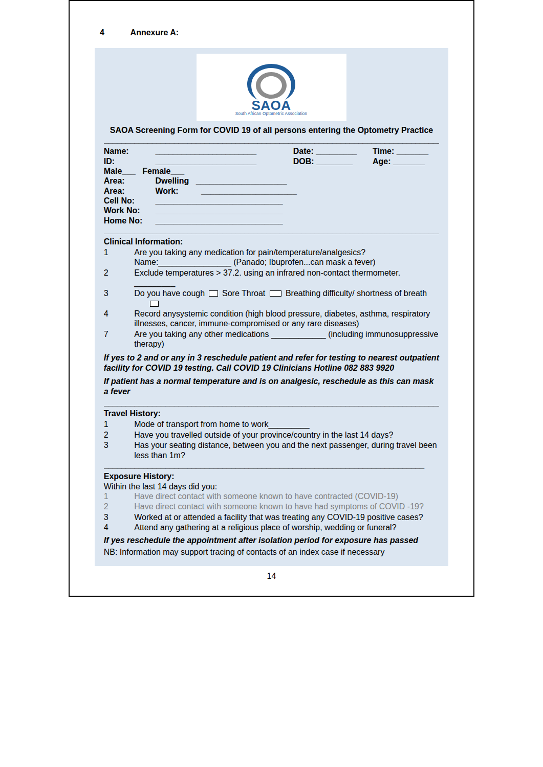4 Annexure A:
SAOA South African Optometric Association
SAOA Screening Form for COVID 19 of all persons entering the Optometry Practice
_______________________________________________________________________________________
| Name: | _______________________ | Date: _________ | Time: _______ |
| ID: | _______________________ | DOB: ________ | Age: _______ |
| Male___ Female___ |
| Area: | Dwelling ____________________ |
| Area: | Work: _____________________ |
| Cell No: | ____________________________ |
| Work No: | ____________________________ |
| Home No: | ____________________________ |
_______________________________________________________________________________________
Clinical Information:
1 Are you taking any medication for pain/temperature/analgesics?
Name:________________ (Panado; Ibuprofen...can mask a fever)
2 Exclude temperatures > 37.2. using an infrared non-contact thermometer. _________
3 Do you have cough Sore Throat Breathing difficulty/ shortness of breath
4 Record anysystemic condition (high blood pressure, diabetes, asthma, respiratory illnesses, cancer, immune-compromised or any rare diseases)
7 Are you taking any other medications ____________ (including immunosuppressive therapy)
If yes to 2 and or any in 3 reschedule patient and refer for testing to nearest outpatient facility for COVID 19 testing. Call COVID 19 Clinicians Hotline 082 883 9920
If patient has a normal temperature and is on analgesic, reschedule as this can mask a fever
_____________________________________________________________________________________
Travel History:
1 Mode of transport from home to work_________
2 Have you travelled outside of your province/country in the last 14 days?
3 Has your seating distance, between you and the next passenger, during travel been less than 1m?
_________________________________________________________________________
Exposure History:
Within the last 14 days did you:
1 Have direct contact with someone known to have contracted (COVID-19)
2 Have direct contact with someone known to have had symptoms of COVID -19?
3 Worked at or attended a facility that was treating any COVID-19 positive cases?
4 Attend any gathering at a religious place of worship, wedding or funeral?
If yes reschedule the appointment after isolation period for exposure has passed
NB: Information may support tracing of contacts of an index case if necessary
14